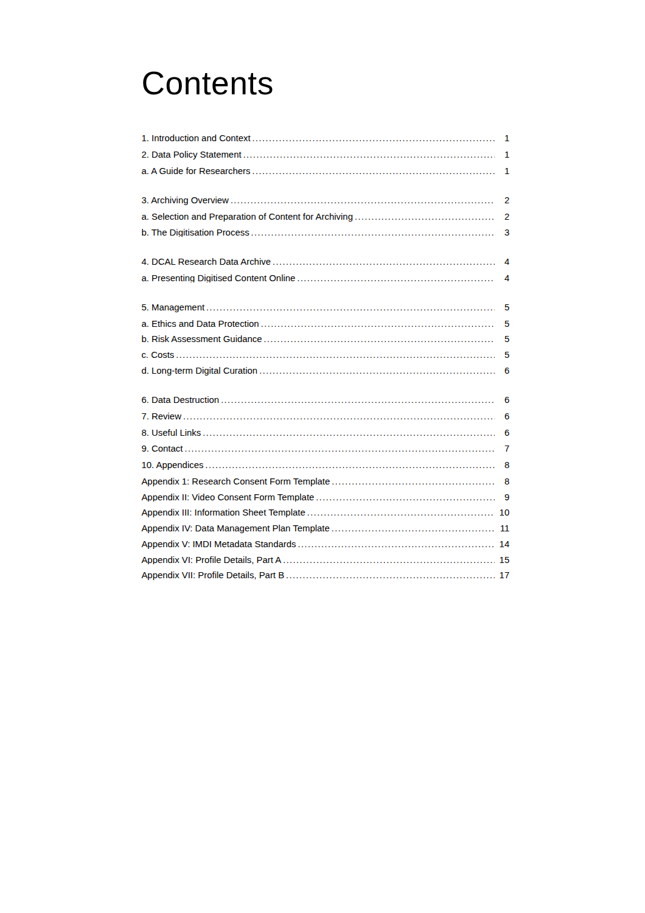Contents
1. Introduction and Context ........................................................................................................................................... 1
2. Data Policy Statement .................................................................................................................................. 1
a. A Guide for Researchers ............................................................................................................................. 1
3. Archiving Overview ..................................................................................................................................... 2
a. Selection and Preparation of Content for Archiving ................................................................................. 2
b. The Digitisation Process .............................................................................................................................. 3
4. DCAL Research Data Archive ................................................................................................................. 4
a. Presenting Digitised Content Online ............................................................................................................. 4
5. Management ............................................................................................................................................. 5
a. Ethics and Data Protection .......................................................................................................................... 5
b. Risk Assessment Guidance .......................................................................................................................... 5
c. Costs ................................................................................................................................................................. 5
d. Long-term Digital Curation ......................................................................................................................... 6
6. Data Destruction ....................................................................................................................................... 6
7. Review ..................................................................................................................................................... 6
8. Useful Links .............................................................................................................................................. 6
9. Contact .................................................................................................................................................... 7
10. Appendices ............................................................................................................................................. 8
Appendix 1: Research Consent Form Template ......................................................................................... 8
Appendix II: Video Consent Form Template ............................................................................................... 9
Appendix III: Information Sheet Template .................................................................................................. 10
Appendix IV: Data Management Plan Template ........................................................................................ 11
Appendix V: IMDI Metadata Standards ..................................................................................................... 14
Appendix VI: Profile Details, Part A .......................................................................................................... 15
Appendix VII: Profile Details, Part B ......................................................................................................... 17